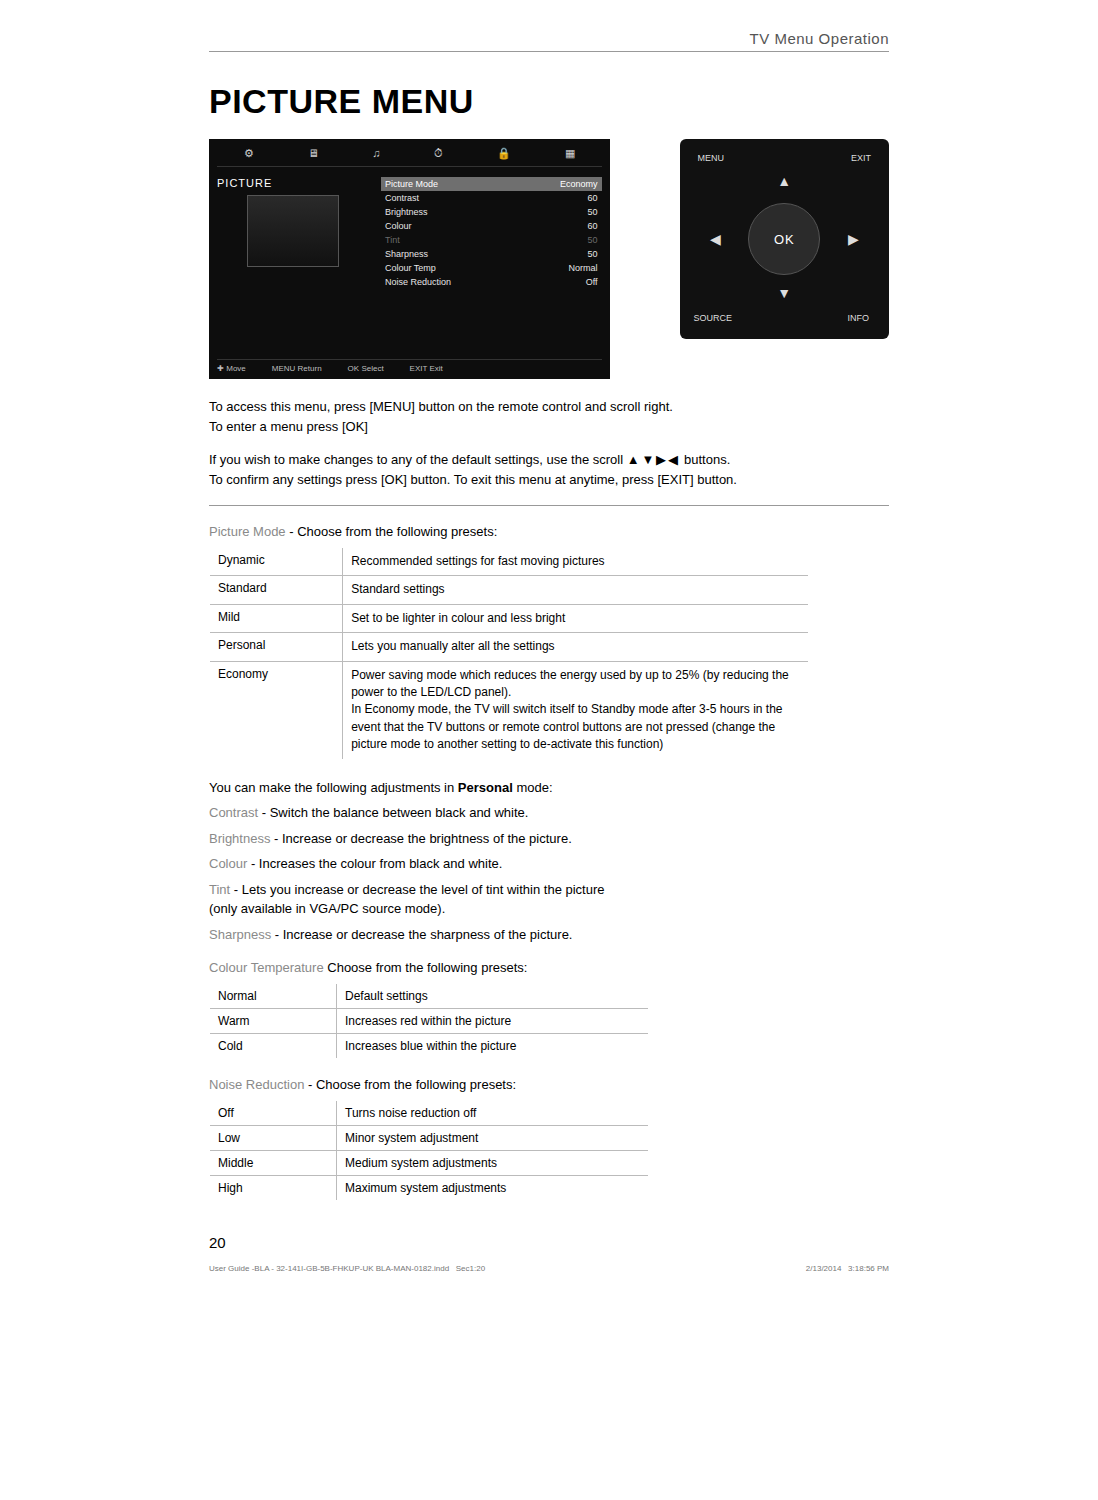TV Menu Operation
PICTURE MENU
⚙🖥♫⏱🔒▦
PICTURE
Picture Mode Economy
Contrast 60
Brightness 50
Colour 60
Tint 50
Sharpness 50
Colour Temp Normal
Noise Reduction Off
✚ Move MENU Return OK Select EXIT Exit
MENU EXIT ▲ ◀ ▶ ▼ SOURCE INFO
OK
To access this menu, press [MENU] button on the remote control and scroll right.
To enter a menu press [OK]
If you wish to make changes to any of the default settings, use the scroll ▲▼▶◀ buttons.
To confirm any settings press [OK] button. To exit this menu at anytime, press [EXIT] button.
Picture Mode - Choose from the following presets:
| Dynamic | Recommended settings for fast moving pictures |
| Standard | Standard settings |
| Mild | Set to be lighter in colour and less bright |
| Personal | Lets you manually alter all the settings |
| Economy | Power saving mode which reduces the energy used by up to 25% (by reducing the power to the LED/LCD panel). In Economy mode, the TV will switch itself to Standby mode after 3-5 hours in the event that the TV buttons or remote control buttons are not pressed (change the picture mode to another setting to de-activate this function) |
You can make the following adjustments in Personal mode:
Contrast - Switch the balance between black and white.
Brightness - Increase or decrease the brightness of the picture.
Colour - Increases the colour from black and white.
Tint - Lets you increase or decrease the level of tint within the picture
(only available in VGA/PC source mode).
Sharpness - Increase or decrease the sharpness of the picture.
Colour Temperature Choose from the following presets:
| Normal | Default settings |
| Warm | Increases red within the picture |
| Cold | Increases blue within the picture |
Noise Reduction - Choose from the following presets:
| Off | Turns noise reduction off |
| Low | Minor system adjustment |
| Middle | Medium system adjustments |
| High | Maximum system adjustments |
20
User Guide -BLA - 32-141I-GB-5B-FHKUP-UK BLA-MAN-0182.indd Sec1:20 2/13/2014 3:18:56 PM